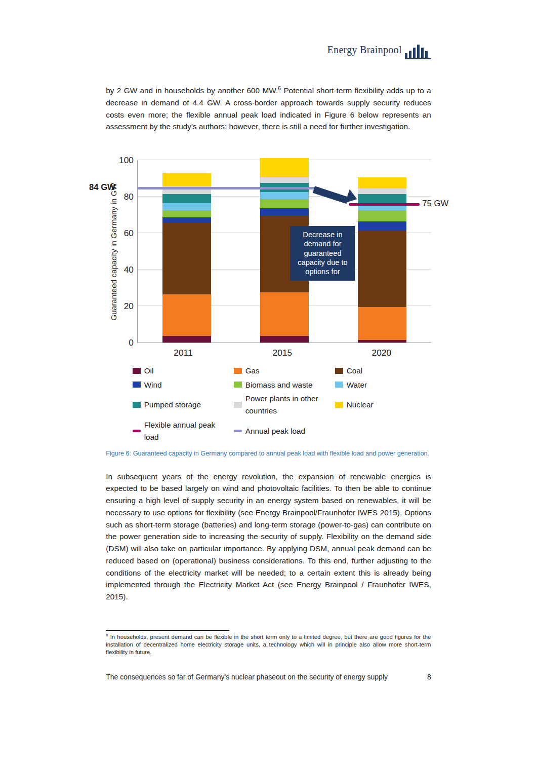Energy Brainpool
by 2 GW and in households by another 600 MW.6 Potential short-term flexibility adds up to a decrease in demand of 4.4 GW. A cross-border approach towards supply security reduces costs even more; the flexible annual peak load indicated in Figure 6 below represents an assessment by the study's authors; however, there is still a need for further investigation.
Guaranteed capacity in Germany in GW
0
20
40
60
80
100
84 GW
75 GW
Decrease in demand for guaranteed capacity due to options for
201120152020
Oil
Gas
Coal
Wind
Biomass and waste
Water
Pumped storage
Power plants in other countries
Nuclear
Flexible annual peak load
Annual peak load
Figure 6: Guaranteed capacity in Germany compared to annual peak load with flexible load and power generation.
In subsequent years of the energy revolution, the expansion of renewable energies is expected to be based largely on wind and photovoltaic facilities. To then be able to continue ensuring a high level of supply security in an energy system based on renewables, it will be necessary to use options for flexibility (see Energy Brainpool/Fraunhofer IWES 2015). Options such as short-term storage (batteries) and long-term storage (power-to-gas) can contribute on the power generation side to increasing the security of supply. Flexibility on the demand side (DSM) will also take on particular importance. By applying DSM, annual peak demand can be reduced based on (operational) business considerations. To this end, further adjusting to the conditions of the electricity market will be needed; to a certain extent this is already being implemented through the Electricity Market Act (see Energy Brainpool / Fraunhofer IWES, 2015).
6 In households, present demand can be flexible in the short term only to a limited degree, but there are good figures for the installation of decentralized home electricity storage units, a technology which will in principle also allow more short-term flexibility in future.
The consequences so far of Germany's nuclear phaseout on the security of energy supply 8